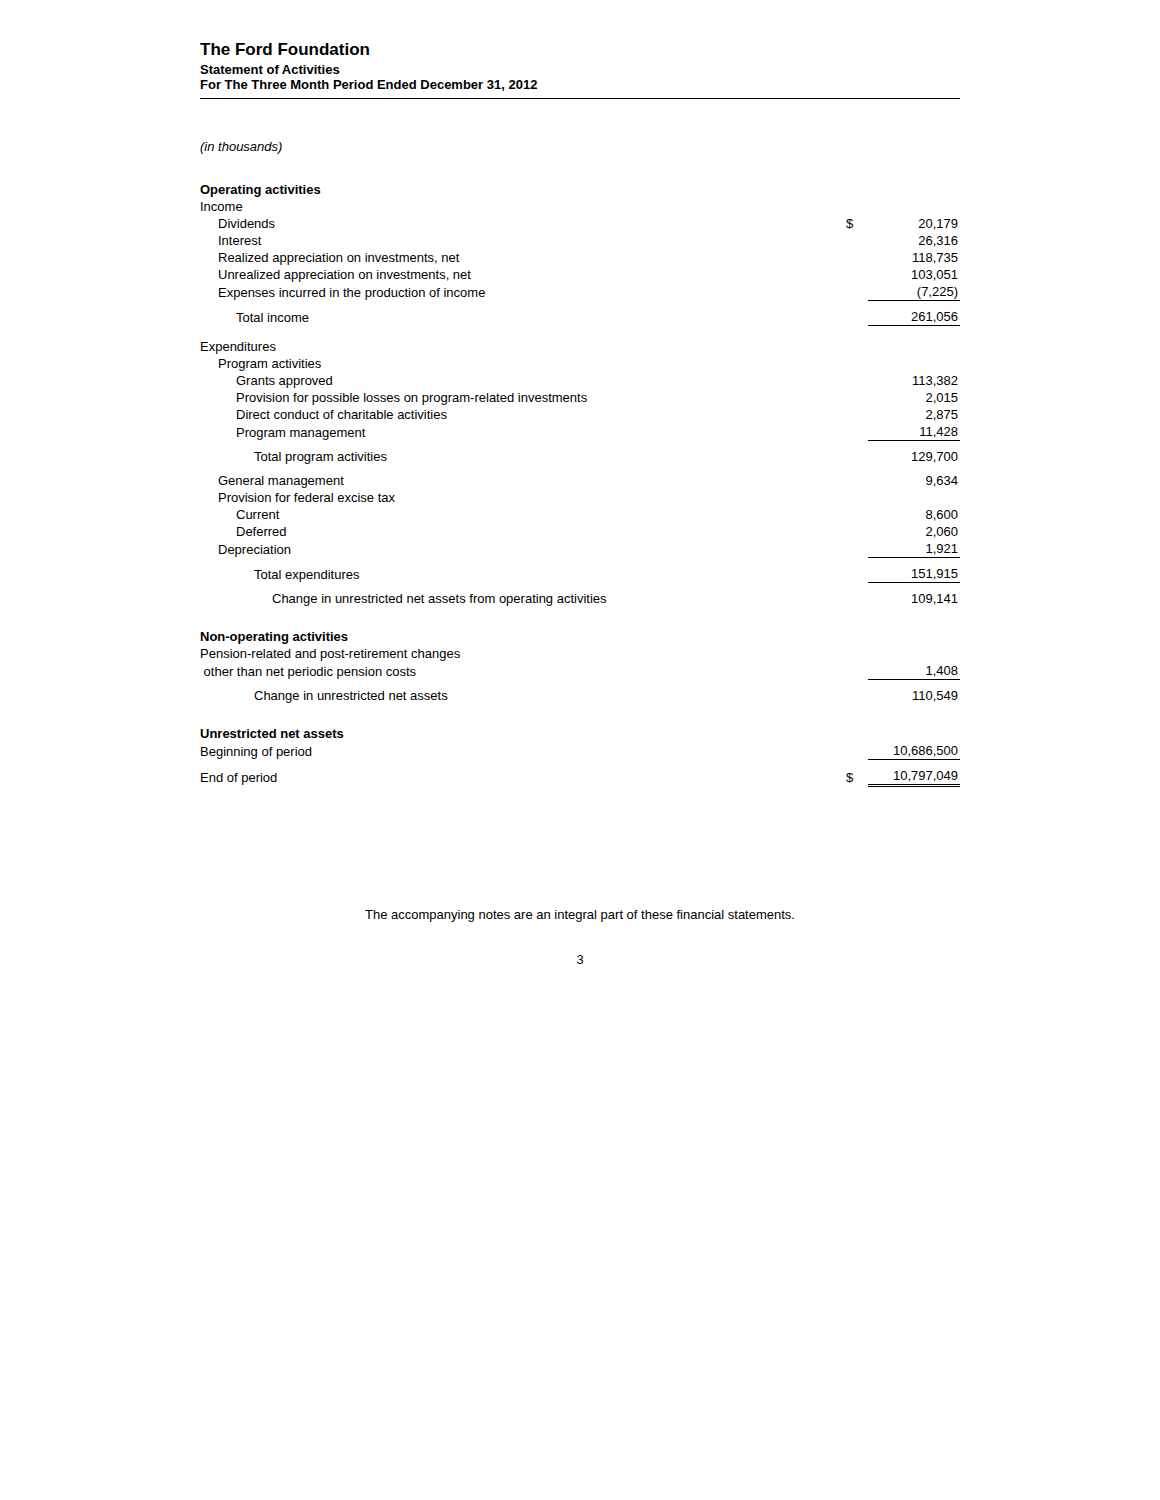The Ford Foundation
Statement of Activities
For The Three Month Period Ended December 31, 2012
(in thousands)
| Operating activities | | |
| Income | | |
| Dividends | $ | 20,179 |
| Interest | | 26,316 |
| Realized appreciation on investments, net | | 118,735 |
| Unrealized appreciation on investments, net | | 103,051 |
| Expenses incurred in the production of income | | (7,225) |
| Total income | | 261,056 |
| Expenditures | | |
| Program activities | | |
| Grants approved | | 113,382 |
| Provision for possible losses on program-related investments | | 2,015 |
| Direct conduct of charitable activities | | 2,875 |
| Program management | | 11,428 |
| Total program activities | | 129,700 |
| General management | | 9,634 |
| Provision for federal excise tax | | |
| Current | | 8,600 |
| Deferred | | 2,060 |
| Depreciation | | 1,921 |
| Total expenditures | | 151,915 |
| Change in unrestricted net assets from operating activities | | 109,141 |
| Non-operating activities | | |
| Pension-related and post-retirement changes | | |
| other than net periodic pension costs | | 1,408 |
| Change in unrestricted net assets | | 110,549 |
| Unrestricted net assets | | |
| Beginning of period | | 10,686,500 |
| End of period | $ | 10,797,049 |
The accompanying notes are an integral part of these financial statements.
3